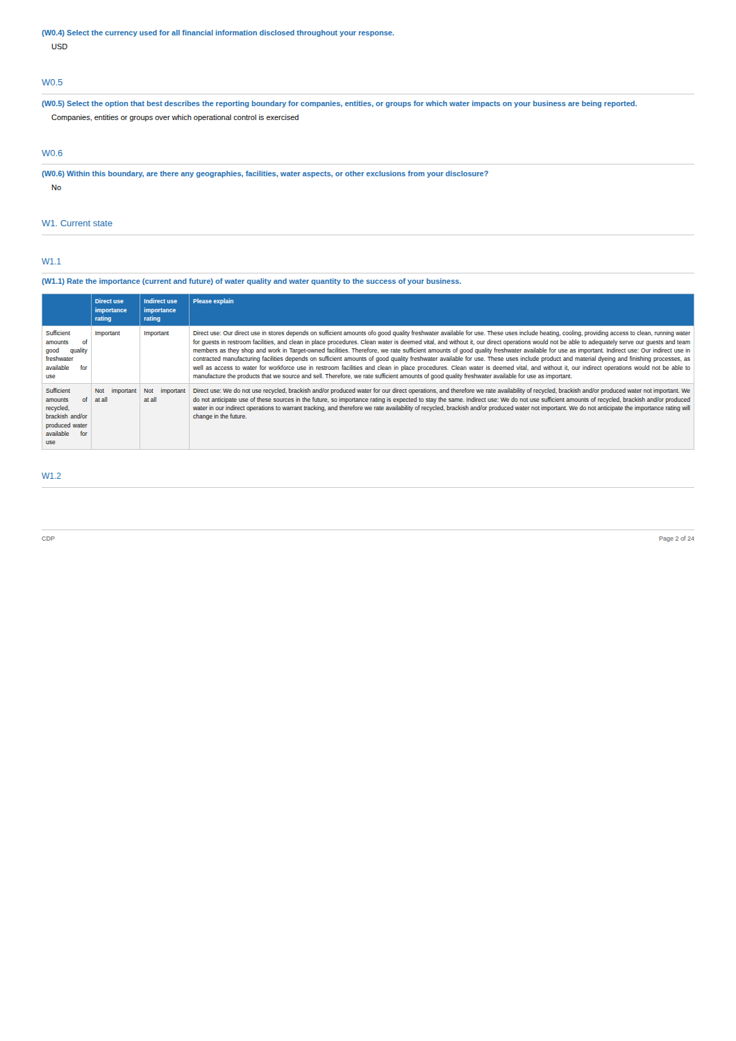(W0.4) Select the currency used for all financial information disclosed throughout your response.
USD
W0.5
(W0.5) Select the option that best describes the reporting boundary for companies, entities, or groups for which water impacts on your business are being reported.
Companies, entities or groups over which operational control is exercised
W0.6
(W0.6) Within this boundary, are there any geographies, facilities, water aspects, or other exclusions from your disclosure?
No
W1. Current state
W1.1
(W1.1) Rate the importance (current and future) of water quality and water quantity to the success of your business.
| | Direct use importance rating | Indirect use importance rating | Please explain |
| --- | --- | --- | --- |
| Sufficient amounts of good quality freshwater available for use | Important | Important | Direct use: Our direct use in stores depends on sufficient amounts ofo good quality freshwater available for use. These uses include heating, cooling, providing access to clean, running water for guests in restroom facilities, and clean in place procedures. Clean water is deemed vital, and without it, our direct operations would not be able to adequately serve our guests and team members as they shop and work in Target-owned facilities. Therefore, we rate sufficient amounts of good quality freshwater available for use as important. Indirect use: Our indirect use in contracted manufacturing facilities depends on sufficient amounts of good quality freshwater available for use. These uses include product and material dyeing and finishing processes, as well as access to water for workforce use in restroom facilities and clean in place procedures. Clean water is deemed vital, and without it, our indirect operations would not be able to manufacture the products that we source and sell. Therefore, we rate sufficient amounts of good quality freshwater available for use as important. |
| Sufficient amounts of recycled, brackish and/or produced water available for use | Not important at all | Not important at all | Direct use: We do not use recycled, brackish and/or produced water for our direct operations, and therefore we rate availability of recycled, brackish and/or produced water not important. We do not anticipate use of these sources in the future, so importance rating is expected to stay the same. Indirect use: We do not use sufficient amounts of recycled, brackish and/or produced water in our indirect operations to warrant tracking, and therefore we rate availability of recycled, brackish and/or produced water not important. We do not anticipate the importance rating will change in the future. |
W1.2
CDP Page 2 of 24